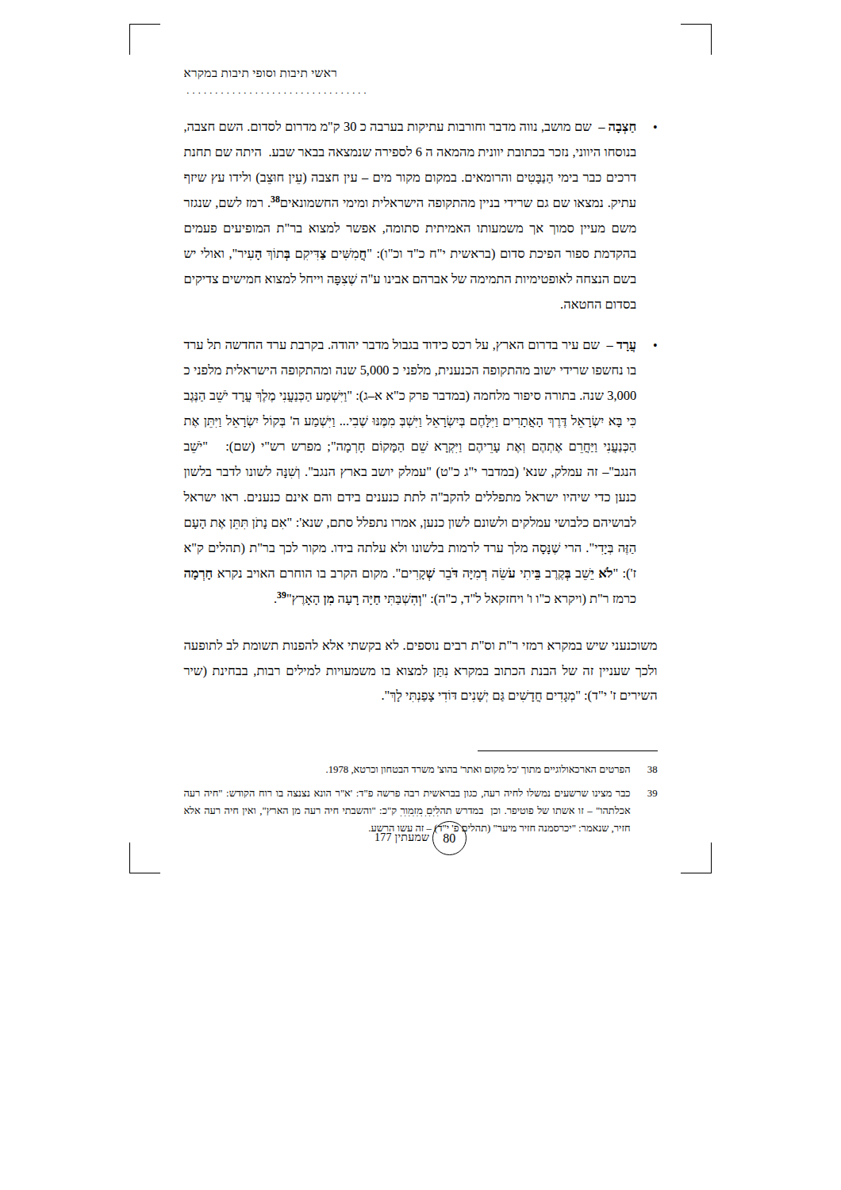ראשי תיבות וסופי תיבות במקרא ..................................
חַצְבָה– שם מושב, נווה מדבר וחורבות עתיקות בערבה כ 30 ק"מ מדרום לסדום. השם חצבה, בנוסחו היווני, נזכר בכתובת יוונית מהמאה ה 6 לספירה שנמצאה בבאר שבע. היתה שם תחנת דרכים כבר בימי הַנַבָּטִים והרומאים. במקום מקור מים – עין חצבה (עֵין חוּצֵב) ולידו עץ שיזף עתיק. נמצאו שם גם שרידי בניין מהתקופה הישראלית ומימי החשמונאים38. רמז לשם, שנגזר משם מעיין סמוך אך משמעותו האמיתית סתומה, אפשר למצוא בר"ת המופיעים פעמים בהקדמת ספור הפיכת סדום (בראשית י"ח כ"ד וכ"ו): "חֲמִשִּׁים צַדִּיקִם בְּתוֹךְ הָעִיר", ואולי יש בשם הנצחה לאופטימיות התמימה של אברהם אבינו ע"ה שֶׁצִפָּה וייחל למצוא חמישים צדיקים בסדום החטאה.
עֲרָד– שם עיר בדרום הארץ, על רכס כידוד בגבול מדבר יהודה. בקרבת ערד החדשה תל ערד בו נחשפו שרידי ישוב מהתקופה הכנענית, מלפני כ 5,000 שנה ומהתקופה הישראלית מלפני כ 3,000 שנה. בתורה סיפור מלחמה (במדבר פרק כ"א א–ג): "וַיִּשְׁמַע הַכְּנַעֲנִי מֶלֶךְ עֲרָד יֹשֵׁב הַנֶּגֶב כִּי בָּא יִשְׂרָאֵל דֶּרֶךְ הָאֲתָרִים וַיִּלָּחֶם בְּיִשְׂרָאֵל וַיִּשְׁבְּ מִמֶּנּוּ שֶׁבִי... וַיִּשְׁמַע ה' בְּקוֹל יִשְׂרָאֵל וַיִּתֵּן אֶת הַכְּנַעֲנִי וַיַּחֲרֵם אֶתְהֶם וְאֶת עָרֵיהֶם וַיִּקְרָא שֵׁם הַמָּקוֹם חָרְמָה"; מפרש רש"י (שם): "יֹשֵׁב הנגב"– זה עמלק, שנא' (במדבר י"ג כ"ט) "עמלק יושב בארץ הנגב". וְשִׁנָּה לשונו לדבר בלשון כנען כדי שיהיו ישראל מתפללים להקב"ה לתת כנענים בידם והם אינם כנענים. ראו ישראל לבושיהם כלבושי עמלקים ולשונם לשון כנען, אמרו נתפלל סתם, שנא': "אִם נָתֹן תִּתֵּן אֶת הָעָם הַזֶּה בְּיָדִי". הרי שֶׁנָּסָה מלך ערד לרמות בלשונו ולא עלתה בידו. מקור לכך בר"ת (תהלים ק"א ז'): "לֹא יֵשֵׁב בְּקֶרֶב בֵּיתִי עֹשֵׂה רְמִיָּה דֹּבֵר שְׁקָרִים". מקום הקרב בו הוחרם האויב נקרא חָרְמָה כרמז ר"ת (ויקרא כ"ו ו' ויחזקאל ל"ד, כ"ה): "וְהִשְׁבַּתִּי חַיָּה רָעָה מִן הָאָרֶץ"39.
משוכנעני שיש במקרא רמזי ר"ת וס"ת רבים נוספים. לא בקשתי אלא להפנות תשומת לב לתופעה ולכך שעניין זה של הבנת הכתוב במקרא נִתַּן למצוא בו משמעויות למילים רבות, בבחינת (שיר השירים ז' י"ד): "מְגָדִים חֲדָשִׁים גַּם יְשָׁנִים דּוֹדִי צָפַנְתִּי לָךְ".
38 הפרטים הארכאולוגיים מתוך 'כל מקום ואתר' בהוצ' משרד הבטחון וכרטא, 1978.
39 כבר מצינו שרשעים נמשלו לחיה רעה, כגון בבראשית רבה פרשה פ"ד: 'א"ר הונא נצנצה בו רוח הקודש: "חיה רעה אכלתהו" – זו אשתו של פוטיפר. וכן במדרש תהלים מזמור ק"כ: "והשבתי חיה רעה מן הארץ", ואין חיה רעה אלא חזיר, שנאמר: "יכרסמנה חזיר מיער" (תהלים פ' י"ד) – זה עשו הרשע.
.......... 80 שמעתין 177